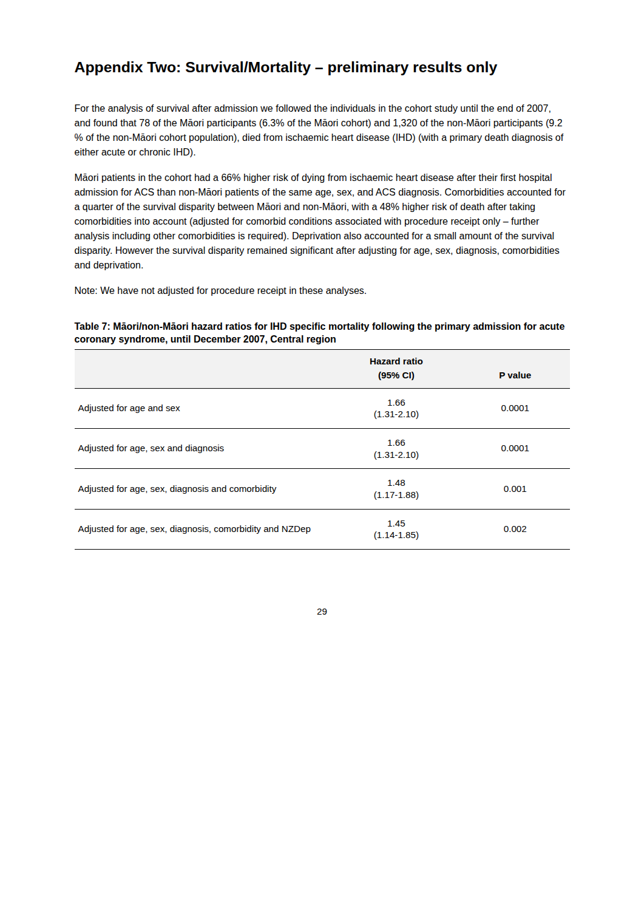Appendix Two: Survival/Mortality – preliminary results only
For the analysis of survival after admission we followed the individuals in the cohort study until the end of 2007, and found that 78 of the Māori participants (6.3% of the Māori cohort) and 1,320 of the non-Māori participants (9.2 % of the non-Māori cohort population), died from ischaemic heart disease (IHD) (with a primary death diagnosis of either acute or chronic IHD).
Māori patients in the cohort had a 66% higher risk of dying from ischaemic heart disease after their first hospital admission for ACS than non-Māori patients of the same age, sex, and ACS diagnosis. Comorbidities accounted for a quarter of the survival disparity between Māori and non-Māori, with a 48% higher risk of death after taking comorbidities into account (adjusted for comorbid conditions associated with procedure receipt only – further analysis including other comorbidities is required). Deprivation also accounted for a small amount of the survival disparity. However the survival disparity remained significant after adjusting for age, sex, diagnosis, comorbidities and deprivation.
Note: We have not adjusted for procedure receipt in these analyses.
Table 7: Māori/non-Māori hazard ratios for IHD specific mortality following the primary admission for acute coronary syndrome, until December 2007, Central region
| | Hazard ratio (95% CI) | P value |
| --- | --- | --- |
| Adjusted for age and sex | 1.66 (1.31-2.10) | 0.0001 |
| Adjusted for age, sex and diagnosis | 1.66 (1.31-2.10) | 0.0001 |
| Adjusted for age, sex, diagnosis and comorbidity | 1.48 (1.17-1.88) | 0.001 |
| Adjusted for age, sex, diagnosis, comorbidity and NZDep | 1.45 (1.14-1.85) | 0.002 |
29